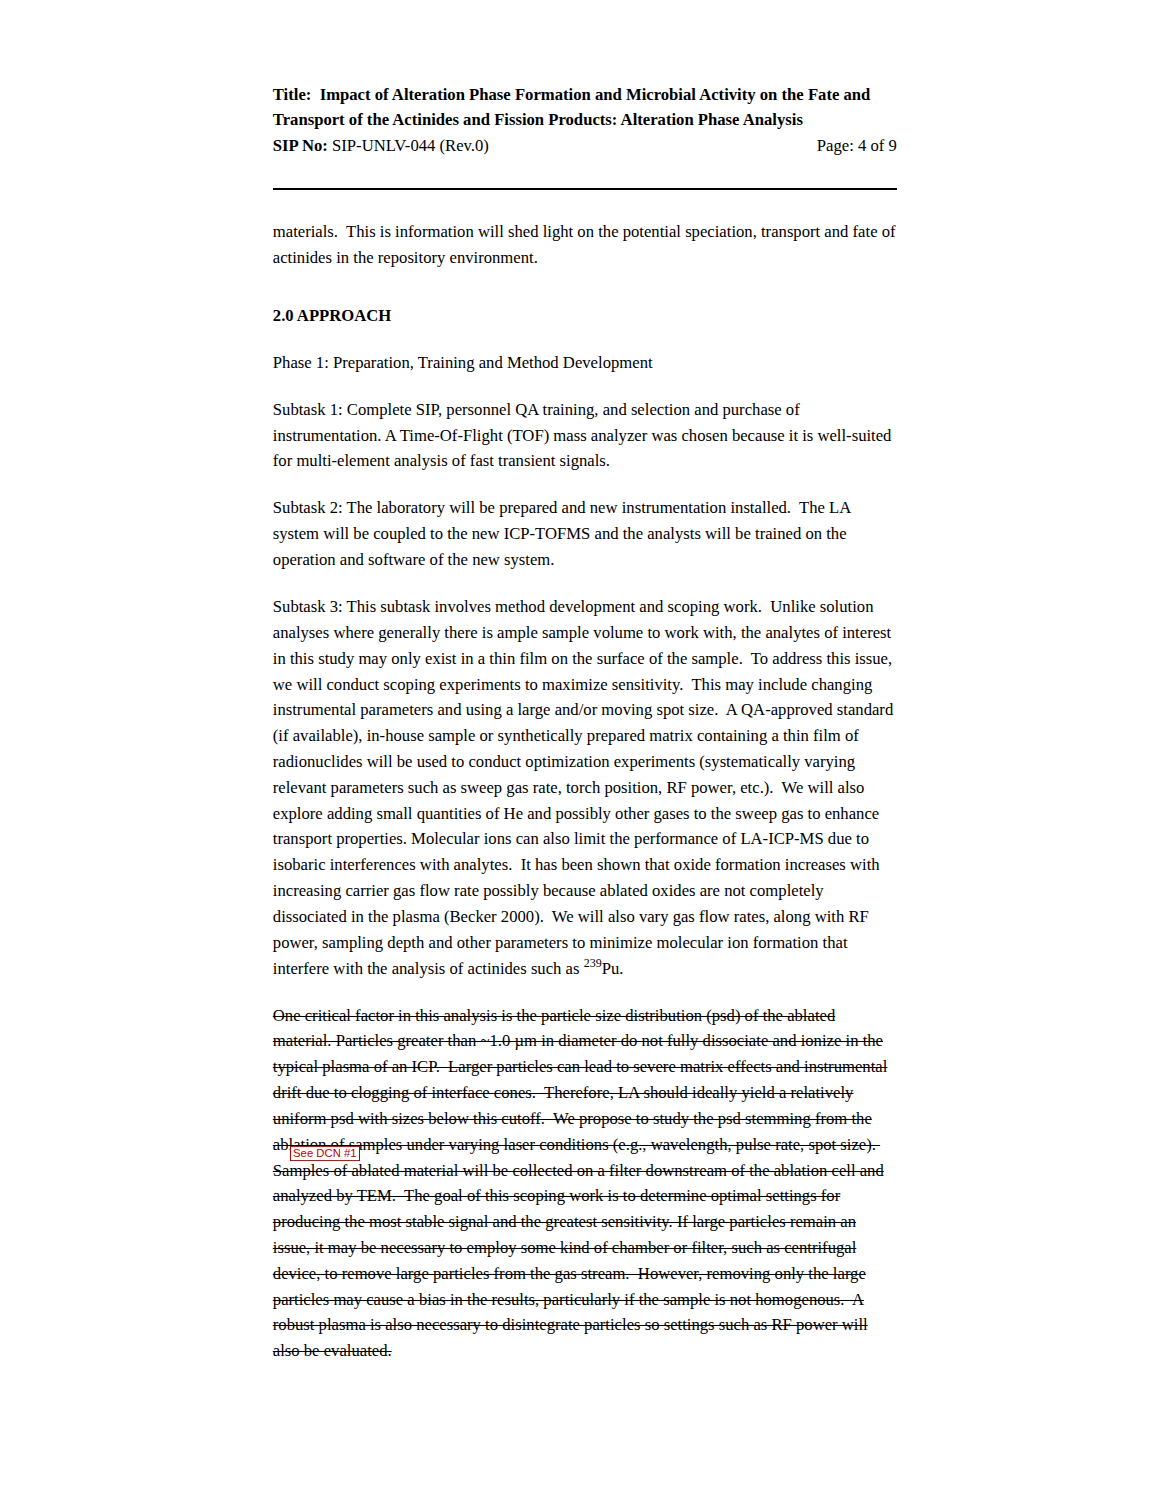| Title: Impact of Alteration Phase Formation and Microbial Activity on the Fate and Transport of the Actinides and Fission Products: Alteration Phase Analysis |
| / SIP No: SIP-UNLV-044 (Rev.0) / Page: 4 of 9 / |
materials. This is information will shed light on the potential speciation, transport and fate of actinides in the repository environment.
2.0 APPROACH
Phase 1: Preparation, Training and Method Development
Subtask 1: Complete SIP, personnel QA training, and selection and purchase of instrumentation. A Time-Of-Flight (TOF) mass analyzer was chosen because it is well-suited for multi-element analysis of fast transient signals.
Subtask 2: The laboratory will be prepared and new instrumentation installed. The LA system will be coupled to the new ICP-TOFMS and the analysts will be trained on the operation and software of the new system.
Subtask 3: This subtask involves method development and scoping work. Unlike solution analyses where generally there is ample sample volume to work with, the analytes of interest in this study may only exist in a thin film on the surface of the sample. To address this issue, we will conduct scoping experiments to maximize sensitivity. This may include changing instrumental parameters and using a large and/or moving spot size. A QA-approved standard (if available), in-house sample or synthetically prepared matrix containing a thin film of radionuclides will be used to conduct optimization experiments (systematically varying relevant parameters such as sweep gas rate, torch position, RF power, etc.). We will also explore adding small quantities of He and possibly other gases to the sweep gas to enhance transport properties. Molecular ions can also limit the performance of LA-ICP-MS due to isobaric interferences with analytes. It has been shown that oxide formation increases with increasing carrier gas flow rate possibly because ablated oxides are not completely dissociated in the plasma (Becker 2000). We will also vary gas flow rates, along with RF power, sampling depth and other parameters to minimize molecular ion formation that interfere with the analysis of actinides such as 239Pu.
See DCN #1
One critical factor in this analysis is the particle size distribution (psd) of the ablated material. Particles greater than ~1.0 µm in diameter do not fully dissociate and ionize in the typical plasma of an ICP. Larger particles can lead to severe matrix effects and instrumental drift due to clogging of interface cones. Therefore, LA should ideally yield a relatively uniform psd with sizes below this cutoff. We propose to study the psd stemming from the ablation of samples under varying laser conditions (e.g., wavelength, pulse rate, spot size). Samples of ablated material will be collected on a filter downstream of the ablation cell and analyzed by TEM. The goal of this scoping work is to determine optimal settings for producing the most stable signal and the greatest sensitivity. If large particles remain an issue, it may be necessary to employ some kind of chamber or filter, such as centrifugal device, to remove large particles from the gas stream. However, removing only the large particles may cause a bias in the results, particularly if the sample is not homogenous. A robust plasma is also necessary to disintegrate particles so settings such as RF power will also be evaluated.